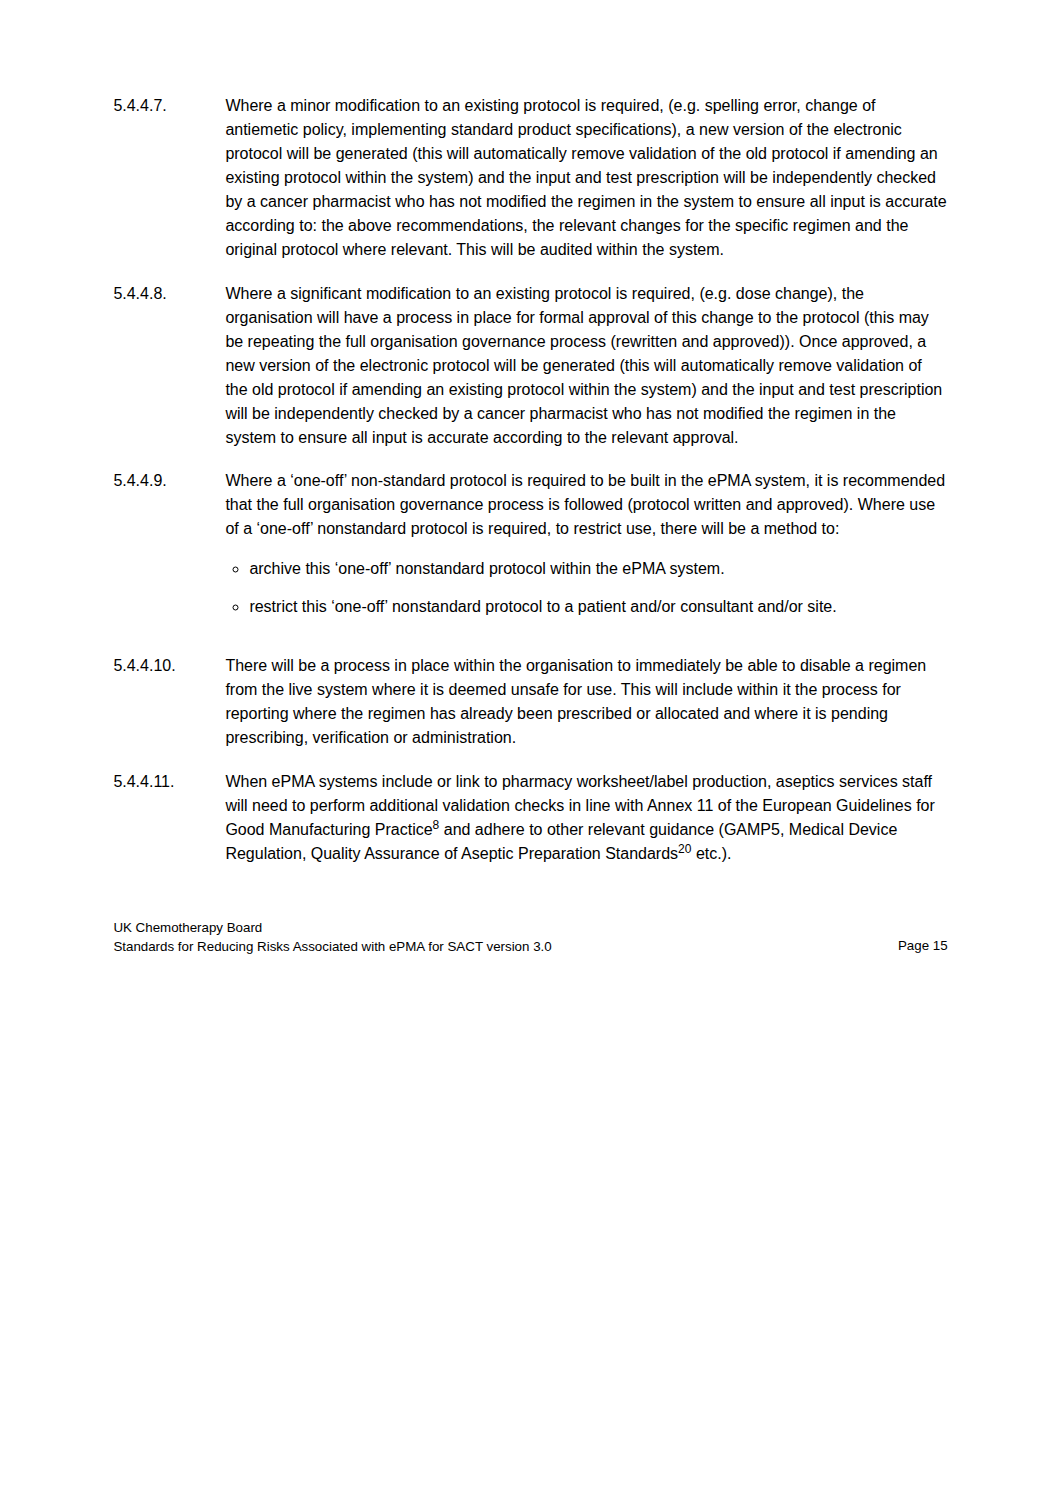5.4.4.7. Where a minor modification to an existing protocol is required, (e.g. spelling error, change of antiemetic policy, implementing standard product specifications), a new version of the electronic protocol will be generated (this will automatically remove validation of the old protocol if amending an existing protocol within the system) and the input and test prescription will be independently checked by a cancer pharmacist who has not modified the regimen in the system to ensure all input is accurate according to: the above recommendations, the relevant changes for the specific regimen and the original protocol where relevant. This will be audited within the system.
5.4.4.8. Where a significant modification to an existing protocol is required, (e.g. dose change), the organisation will have a process in place for formal approval of this change to the protocol (this may be repeating the full organisation governance process (rewritten and approved)). Once approved, a new version of the electronic protocol will be generated (this will automatically remove validation of the old protocol if amending an existing protocol within the system) and the input and test prescription will be independently checked by a cancer pharmacist who has not modified the regimen in the system to ensure all input is accurate according to the relevant approval.
5.4.4.9. Where a ‘one-off’ non-standard protocol is required to be built in the ePMA system, it is recommended that the full organisation governance process is followed (protocol written and approved). Where use of a ‘one-off’ nonstandard protocol is required, to restrict use, there will be a method to:
archive this ‘one-off’ nonstandard protocol within the ePMA system.
restrict this ‘one-off’ nonstandard protocol to a patient and/or consultant and/or site.
5.4.4.10. There will be a process in place within the organisation to immediately be able to disable a regimen from the live system where it is deemed unsafe for use. This will include within it the process for reporting where the regimen has already been prescribed or allocated and where it is pending prescribing, verification or administration.
5.4.4.11. When ePMA systems include or link to pharmacy worksheet/label production, aseptics services staff will need to perform additional validation checks in line with Annex 11 of the European Guidelines for Good Manufacturing Practice8 and adhere to other relevant guidance (GAMP5, Medical Device Regulation, Quality Assurance of Aseptic Preparation Standards20 etc.).
UK Chemotherapy Board
Standards for Reducing Risks Associated with ePMA for SACT version 3.0
Page 15